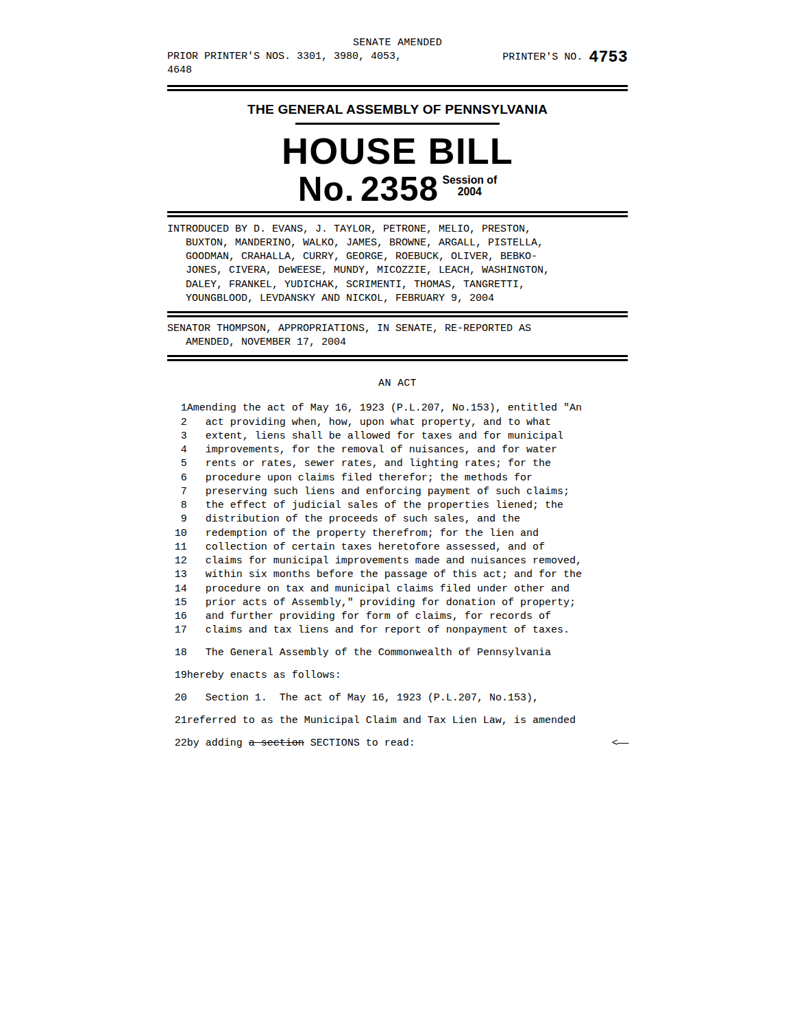SENATE AMENDED
PRIOR PRINTER'S NOS. 3301, 3980, 4053, 4648
PRINTER'S NO. 4753
THE GENERAL ASSEMBLY OF PENNSYLVANIA
HOUSE BILL
No. 2358 Session of 2004
INTRODUCED BY D. EVANS, J. TAYLOR, PETRONE, MELIO, PRESTON, BUXTON, MANDERINO, WALKO, JAMES, BROWNE, ARGALL, PISTELLA, GOODMAN, CRAHALLA, CURRY, GEORGE, ROEBUCK, OLIVER, BEBKO- JONES, CIVERA, DeWEESE, MUNDY, MICOZZIE, LEACH, WASHINGTON, DALEY, FRANKEL, YUDICHAK, SCRIMENTI, THOMAS, TANGRETTI, YOUNGBLOOD, LEVDANSKY AND NICKOL, FEBRUARY 9, 2004
SENATOR THOMPSON, APPROPRIATIONS, IN SENATE, RE-REPORTED AS AMENDED, NOVEMBER 17, 2004
AN ACT
| 1 | Amending the act of May 16, 1923 (P.L.207, No.153), entitled "An | |
| 2 | act providing when, how, upon what property, and to what | |
| 3 | extent, liens shall be allowed for taxes and for municipal | |
| 4 | improvements, for the removal of nuisances, and for water | |
| 5 | rents or rates, sewer rates, and lighting rates; for the | |
| 6 | procedure upon claims filed therefor; the methods for | |
| 7 | preserving such liens and enforcing payment of such claims; | |
| 8 | the effect of judicial sales of the properties liened; the | |
| 9 | distribution of the proceeds of such sales, and the | |
| 10 | redemption of the property therefrom; for the lien and | |
| 11 | collection of certain taxes heretofore assessed, and of | |
| 12 | claims for municipal improvements made and nuisances removed, | |
| 13 | within six months before the passage of this act; and for the | |
| 14 | procedure on tax and municipal claims filed under other and | |
| 15 | prior acts of Assembly," providing for donation of property; | |
| 16 | and further providing for form of claims, for records of | |
| 17 | claims and tax liens and for report of nonpayment of taxes. | |
| 18 | The General Assembly of the Commonwealth of Pennsylvania | |
| 19 | hereby enacts as follows: | |
| 20 | Section 1. The act of May 16, 1923 (P.L.207, No.153), | |
| 21 | referred to as the Municipal Claim and Tax Lien Law, is amended | |
| 22 | by adding a section SECTIONS to read: | <—— |